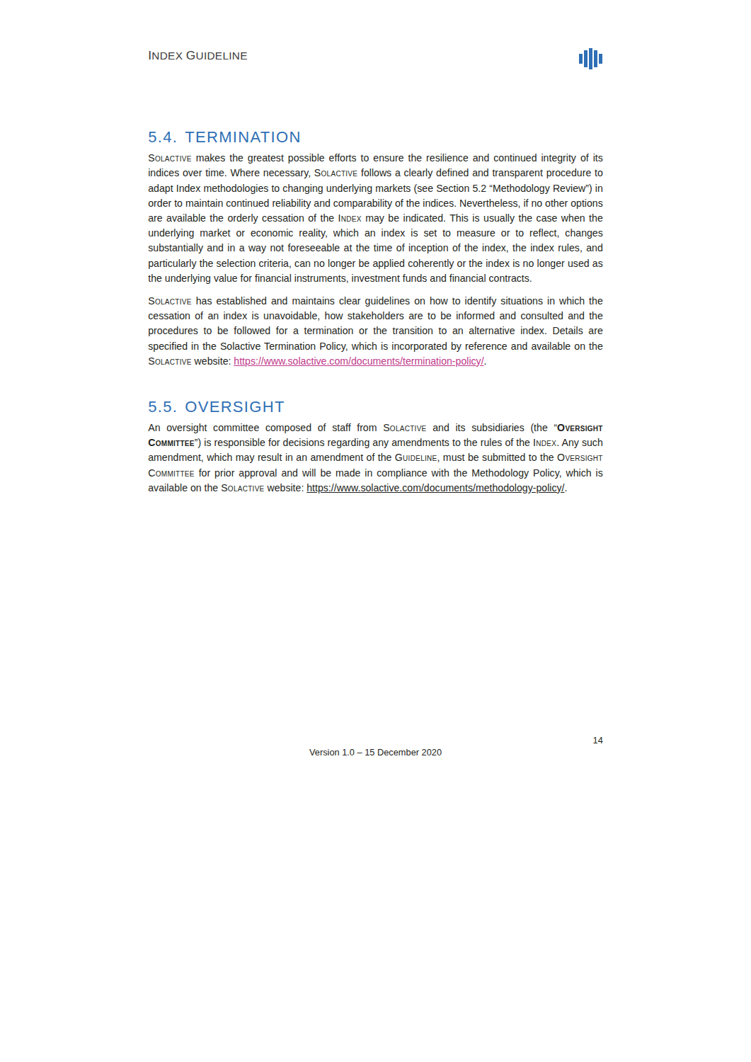INDEX GUIDELINE
5.4. TERMINATION
Solactive makes the greatest possible efforts to ensure the resilience and continued integrity of its indices over time. Where necessary, Solactive follows a clearly defined and transparent procedure to adapt Index methodologies to changing underlying markets (see Section 5.2 “Methodology Review”) in order to maintain continued reliability and comparability of the indices. Nevertheless, if no other options are available the orderly cessation of the Index may be indicated. This is usually the case when the underlying market or economic reality, which an index is set to measure or to reflect, changes substantially and in a way not foreseeable at the time of inception of the index, the index rules, and particularly the selection criteria, can no longer be applied coherently or the index is no longer used as the underlying value for financial instruments, investment funds and financial contracts.
Solactive has established and maintains clear guidelines on how to identify situations in which the cessation of an index is unavoidable, how stakeholders are to be informed and consulted and the procedures to be followed for a termination or the transition to an alternative index. Details are specified in the Solactive Termination Policy, which is incorporated by reference and available on the Solactive website: https://www.solactive.com/documents/termination-policy/.
5.5. OVERSIGHT
An oversight committee composed of staff from Solactive and its subsidiaries (the “Oversight Committee”) is responsible for decisions regarding any amendments to the rules of the Index. Any such amendment, which may result in an amendment of the Guideline, must be submitted to the Oversight Committee for prior approval and will be made in compliance with the Methodology Policy, which is available on the Solactive website: https://www.solactive.com/documents/methodology-policy/.
14
Version 1.0 – 15 December 2020